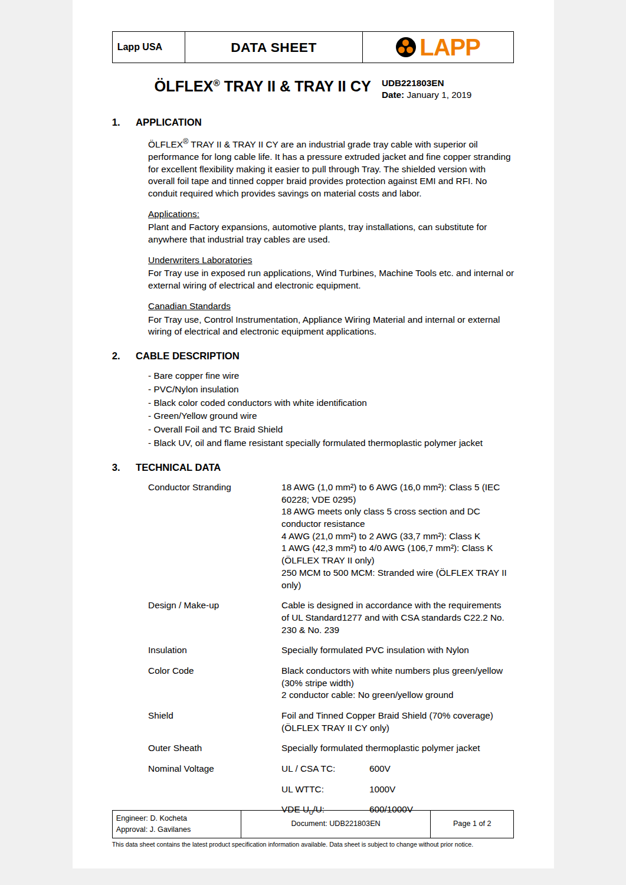| Lapp USA | DATA SHEET | LAPP |
ÖLFLEX® TRAY II & TRAY II CY
UDB221803EN
Date: January 1, 2019
Application
ÖLFLEX® TRAY II & TRAY II CY are an industrial grade tray cable with superior oil performance for long cable life. It has a pressure extruded jacket and fine copper stranding for excellent flexibility making it easier to pull through Tray. The shielded version with overall foil tape and tinned copper braid provides protection against EMI and RFI. No conduit required which provides savings on material costs and labor.
Applications:
Plant and Factory expansions, automotive plants, tray installations, can substitute for anywhere that industrial tray cables are used.
Underwriters Laboratories
For Tray use in exposed run applications, Wind Turbines, Machine Tools etc. and internal or external wiring of electrical and electronic equipment.
Canadian Standards
For Tray use, Control Instrumentation, Appliance Wiring Material and internal or external wiring of electrical and electronic equipment applications.
Cable Description
Bare copper fine wire
PVC/Nylon insulation
Black color coded conductors with white identification
Green/Yellow ground wire
Overall Foil and TC Braid Shield
Black UV, oil and flame resistant specially formulated thermoplastic polymer jacket
Technical Data
| Conductor Stranding | 18 AWG (1,0 mm²) to 6 AWG (16,0 mm²): Class 5 (IEC 60228; VDE 0295) 18 AWG meets only class 5 cross section and DC conductor resistance 4 AWG (21,0 mm²) to 2 AWG (33,7 mm²): Class K 1 AWG (42,3 mm²) to 4/0 AWG (106,7 mm²): Class K (ÖLFLEX TRAY II only) 250 MCM to 500 MCM: Stranded wire (ÖLFLEX TRAY II only) |
| Design / Make-up | Cable is designed in accordance with the requirements of UL Standard1277 and with CSA standards C22.2 No. 230 & No. 239 |
| Insulation | Specially formulated PVC insulation with Nylon |
| Color Code | Black conductors with white numbers plus green/yellow (30% stripe width) 2 conductor cable: No green/yellow ground |
| Shield | Foil and Tinned Copper Braid Shield (70% coverage) (ÖLFLEX TRAY II CY only) |
| Outer Sheath | Specially formulated thermoplastic polymer jacket |
| Nominal Voltage | / UL / CSA TC: / 600V / / UL WTTC: / 1000V / / VDE U 0 /U: / 600/1000V / |
| Engineer: D. Kocheta Approval: J. Gavilanes | Document: UDB221803EN | Page 1 of 2 |
This data sheet contains the latest product specification information available. Data sheet is subject to change without prior notice.